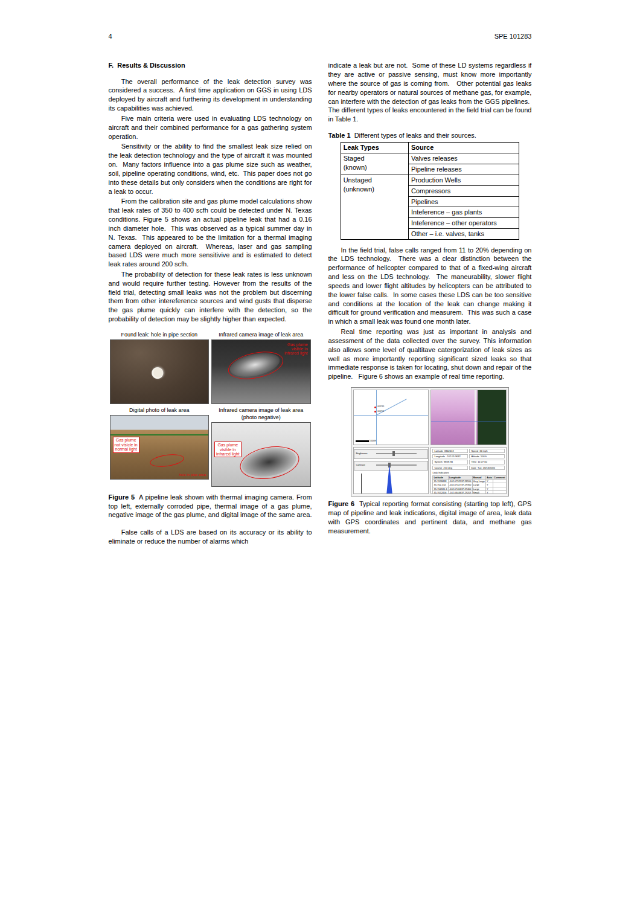4
SPE 101283
F. Results & Discussion
The overall performance of the leak detection survey was considered a success. A first time application on GGS in using LDS deployed by aircraft and furthering its development in understanding its capabilities was achieved.
Five main criteria were used in evaluating LDS technology on aircraft and their combined performance for a gas gathering system operation.
Sensitivity or the ability to find the smallest leak size relied on the leak detection technology and the type of aircraft it was mounted on. Many factors influence into a gas plume size such as weather, soil, pipeline operating conditions, wind, etc. This paper does not go into these details but only considers when the conditions are right for a leak to occur.
From the calibration site and gas plume model calculations show that leak rates of 350 to 400 scfh could be detected under N. Texas conditions. Figure 5 shows an actual pipeline leak that had a 0.16 inch diameter hole. This was observed as a typical summer day in N. Texas. This appeared to be the limitation for a thermal imaging camera deployed on aircraft. Whereas, laser and gas sampling based LDS were much more sensitivive and is estimated to detect leak rates around 200 scfh.
The probability of detection for these leak rates is less unknown and would require further testing. However from the results of the field trial, detecting small leaks was not the problem but discerning them from other intereference sources and wind gusts that disperse the gas plume quickly can interfere with the detection, so the probability of detection may be slightly higher than expected.
| Found leak: hole in pipe section | Infrared camera image of leak area Gas plume visible in infrared light |
| Digital photo of leak area Gas plume not visicle in normal light hole in pipe area | Infrared camera image of leak area (photo negative) Gas plume visible in infrared light |
Figure 5 A pipeline leak shown with thermal imaging camera. From top left, externally corroded pipe, thermal image of a gas plume, negative image of the gas plume, and digital image of the same area.
False calls of a LDS are based on its accuracy or its ability to eliminate or reduce the number of alarms which
indicate a leak but are not. Some of these LD systems regardless if they are active or passive sensing, must know more importantly where the source of gas is coming from. Other potential gas leaks for nearby operators or natural sources of methane gas, for example, can interfere with the detection of gas leaks from the GGS pipelines. The different types of leaks encountered in the field trial can be found in Table 1.
Table 1 Different types of leaks and their sources.
| Leak Types | Source |
| --- | --- |
| Staged (known) | Valves releases |
| Pipeline releases |
| Unstaged (unknown) | Production Wells |
| Compressors |
| Pipelines |
| Inteference – gas plants |
| Inteference – other operators |
| Other – i.e. valves, tanks |
In the field trial, false calls ranged from 11 to 20% depending on the LDS technology. There was a clear distinction between the performance of helicopter compared to that of a fixed-wing aircraft and less on the LDS technology. The maneurability, slower flight speeds and lower flight altitudes by helicopters can be attributed to the lower false calls. In some cases these LDS can be too sensitive and conditions at the location of the leak can change making it difficult for ground verification and measurem. This was such a case in which a small leak was found one month later.
Real time reporting was just as important in analysis and assessment of the data collected over the survey. This information also allows some level of qualtitave catergorization of leak sizes as well as more importantly reporting significant sized leaks so that immediate response is taken for locating, shut down and repair of the pipeline. Figure 6 shows an example of real time reporting.
00239
00293
1000ft
Brightness
Contrast
30600302103080031300
Latitude 3342413
Speed 34 mph
Longitude -102.05.9632
Altitude 500 ft
System WGS 84
Time 11:07:00
Course 210 deg
Date Tue, 06/13/2005
Leak Indicators
| Latitude | Longitude | Manual | Auto | Comment |
| 35.7098438 | -102.0792537.28900 | Very Large | Y | |
| 35.702.132 | -102.0742737.29350 | Large | Y | |
| 35.702631.6 | -102.0740637.29400 | Large | Y | |
| 35.7052456 | -102.0644637.29207 | Small | Y | |
| 35.724537 | -102.0676737.30276 | Large | Y | |
| 35.7098438 | -102.0678737.30932 | Large | Y | |
Figure 6 Typical reporting format consisting (starting top left), GPS map of pipeline and leak indications, digital image of area, leak data with GPS coordinates and pertinent data, and methane gas measurement.